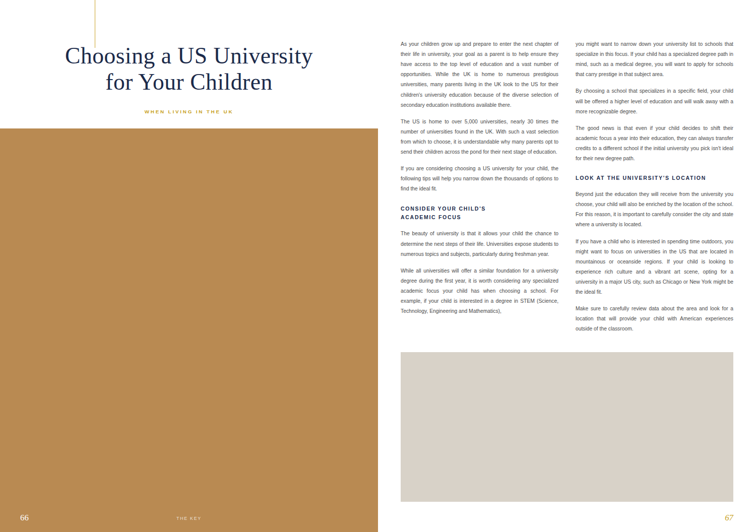Choosing a US University
for Your Children
When Living in the UK
66
THE KEY
As your children grow up and prepare to enter the next chapter of their life in university, your goal as a parent is to help ensure they have access to the top level of education and a vast number of opportunities. While the UK is home to numerous prestigious universities, many parents living in the UK look to the US for their children's university education because of the diverse selection of secondary education institutions available there.
The US is home to over 5,000 universities, nearly 30 times the number of universities found in the UK. With such a vast selection from which to choose, it is understandable why many parents opt to send their children across the pond for their next stage of education.
If you are considering choosing a US university for your child, the following tips will help you narrow down the thousands of options to find the ideal fit.
Consider Your Child's
Academic Focus
The beauty of university is that it allows your child the chance to determine the next steps of their life. Universities expose students to numerous topics and subjects, particularly during freshman year.
While all universities will offer a similar foundation for a university degree during the first year, it is worth considering any specialized academic focus your child has when choosing a school. For example, if your child is interested in a degree in STEM (Science, Technology, Engineering and Mathematics),
you might want to narrow down your university list to schools that specialize in this focus. If your child has a specialized degree path in mind, such as a medical degree, you will want to apply for schools that carry prestige in that subject area.
By choosing a school that specializes in a specific field, your child will be offered a higher level of education and will walk away with a more recognizable degree.
The good news is that even if your child decides to shift their academic focus a year into their education, they can always transfer credits to a different school if the initial university you pick isn't ideal for their new degree path.
Look at the University's Location
Beyond just the education they will receive from the university you choose, your child will also be enriched by the location of the school. For this reason, it is important to carefully consider the city and state where a university is located.
If you have a child who is interested in spending time outdoors, you might want to focus on universities in the US that are located in mountainous or oceanside regions. If your child is looking to experience rich culture and a vibrant art scene, opting for a university in a major US city, such as Chicago or New York might be the ideal fit.
Make sure to carefully review data about the area and look for a location that will provide your child with American experiences outside of the classroom.
67